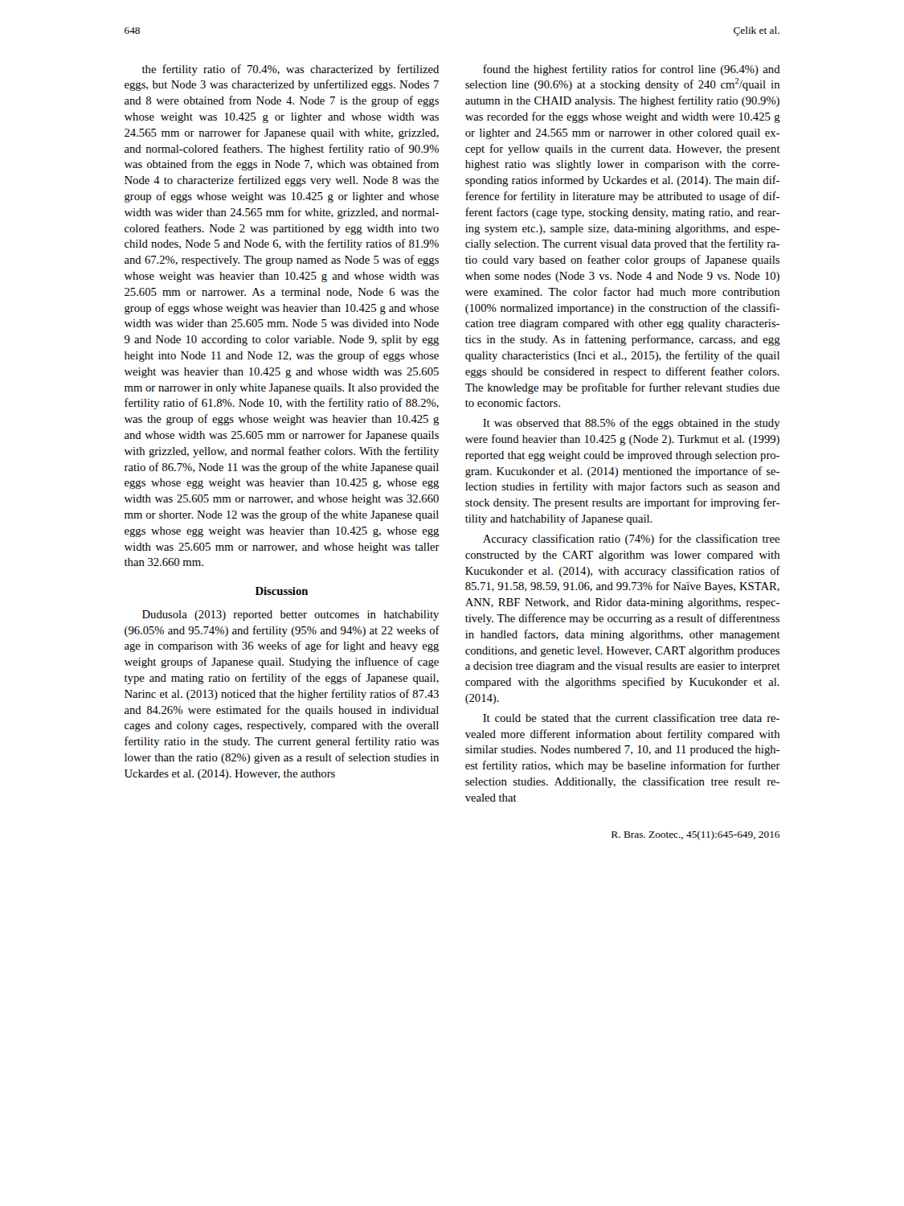648 Çelik et al.
the fertility ratio of 70.4%, was characterized by fertilized eggs, but Node 3 was characterized by unfertilized eggs. Nodes 7 and 8 were obtained from Node 4. Node 7 is the group of eggs whose weight was 10.425 g or lighter and whose width was 24.565 mm or narrower for Japanese quail with white, grizzled, and normal-colored feathers. The highest fertility ratio of 90.9% was obtained from the eggs in Node 7, which was obtained from Node 4 to characterize fertilized eggs very well. Node 8 was the group of eggs whose weight was 10.425 g or lighter and whose width was wider than 24.565 mm for white, grizzled, and normal-colored feathers. Node 2 was partitioned by egg width into two child nodes, Node 5 and Node 6, with the fertility ratios of 81.9% and 67.2%, respectively. The group named as Node 5 was of eggs whose weight was heavier than 10.425 g and whose width was 25.605 mm or narrower. As a terminal node, Node 6 was the group of eggs whose weight was heavier than 10.425 g and whose width was wider than 25.605 mm. Node 5 was divided into Node 9 and Node 10 according to color variable. Node 9, split by egg height into Node 11 and Node 12, was the group of eggs whose weight was heavier than 10.425 g and whose width was 25.605 mm or narrower in only white Japanese quails. It also provided the fertility ratio of 61.8%. Node 10, with the fertility ratio of 88.2%, was the group of eggs whose weight was heavier than 10.425 g and whose width was 25.605 mm or narrower for Japanese quails with grizzled, yellow, and normal feather colors. With the fertility ratio of 86.7%, Node 11 was the group of the white Japanese quail eggs whose egg weight was heavier than 10.425 g, whose egg width was 25.605 mm or narrower, and whose height was 32.660 mm or shorter. Node 12 was the group of the white Japanese quail eggs whose egg weight was heavier than 10.425 g, whose egg width was 25.605 mm or narrower, and whose height was taller than 32.660 mm.
Discussion
Dudusola (2013) reported better outcomes in hatchability (96.05% and 95.74%) and fertility (95% and 94%) at 22 weeks of age in comparison with 36 weeks of age for light and heavy egg weight groups of Japanese quail. Studying the influence of cage type and mating ratio on fertility of the eggs of Japanese quail, Narinc et al. (2013) noticed that the higher fertility ratios of 87.43 and 84.26% were estimated for the quails housed in individual cages and colony cages, respectively, compared with the overall fertility ratio in the study. The current general fertility ratio was lower than the ratio (82%) given as a result of selection studies in Uckardes et al. (2014). However, the authors
found the highest fertility ratios for control line (96.4%) and selection line (90.6%) at a stocking density of 240 cm2/quail in autumn in the CHAID analysis. The highest fertility ratio (90.9%) was recorded for the eggs whose weight and width were 10.425 g or lighter and 24.565 mm or narrower in other colored quail except for yellow quails in the current data. However, the present highest ratio was slightly lower in comparison with the corresponding ratios informed by Uckardes et al. (2014). The main difference for fertility in literature may be attributed to usage of different factors (cage type, stocking density, mating ratio, and rearing system etc.), sample size, data-mining algorithms, and especially selection. The current visual data proved that the fertility ratio could vary based on feather color groups of Japanese quails when some nodes (Node 3 vs. Node 4 and Node 9 vs. Node 10) were examined. The color factor had much more contribution (100% normalized importance) in the construction of the classification tree diagram compared with other egg quality characteristics in the study. As in fattening performance, carcass, and egg quality characteristics (Inci et al., 2015), the fertility of the quail eggs should be considered in respect to different feather colors. The knowledge may be profitable for further relevant studies due to economic factors.
It was observed that 88.5% of the eggs obtained in the study were found heavier than 10.425 g (Node 2). Turkmut et al. (1999) reported that egg weight could be improved through selection program. Kucukonder et al. (2014) mentioned the importance of selection studies in fertility with major factors such as season and stock density. The present results are important for improving fertility and hatchability of Japanese quail.
Accuracy classification ratio (74%) for the classification tree constructed by the CART algorithm was lower compared with Kucukonder et al. (2014), with accuracy classification ratios of 85.71, 91.58, 98.59, 91.06, and 99.73% for Naïve Bayes, KSTAR, ANN, RBF Network, and Ridor data-mining algorithms, respectively. The difference may be occurring as a result of differentness in handled factors, data mining algorithms, other management conditions, and genetic level. However, CART algorithm produces a decision tree diagram and the visual results are easier to interpret compared with the algorithms specified by Kucukonder et al. (2014).
It could be stated that the current classification tree data revealed more different information about fertility compared with similar studies. Nodes numbered 7, 10, and 11 produced the highest fertility ratios, which may be baseline information for further selection studies. Additionally, the classification tree result revealed that
R. Bras. Zootec., 45(11):645-649, 2016